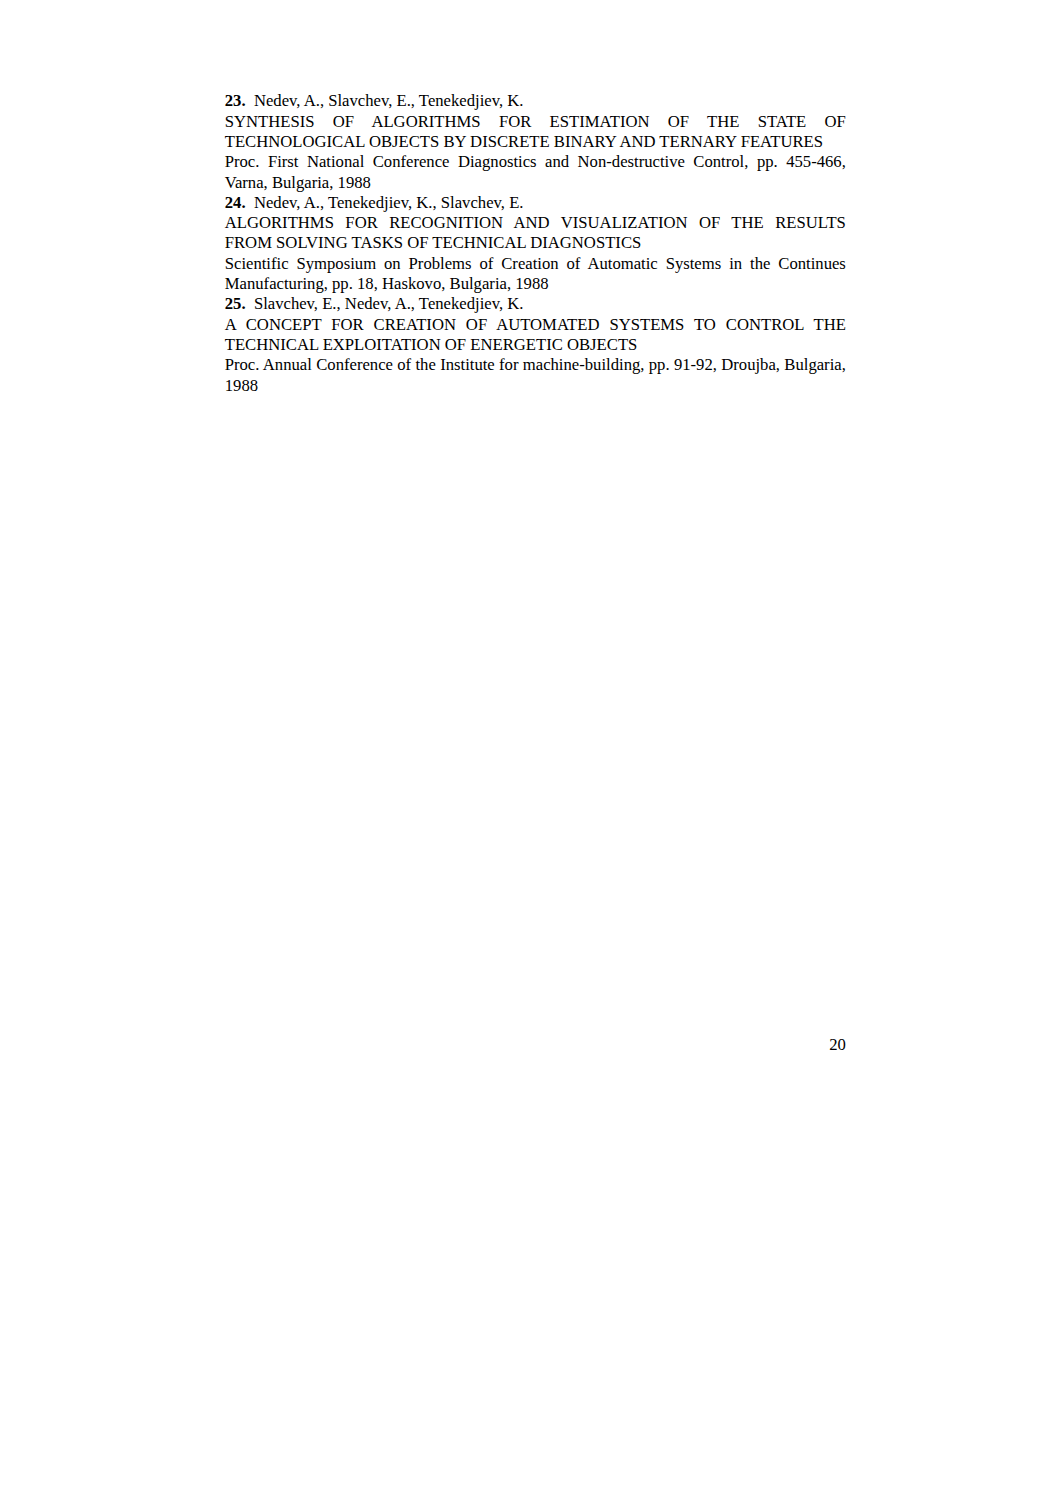23. Nedev, A., Slavchev, E., Tenekedjiev, K.
Synthesis of algorithms for estimation of the state of technological objects by discrete binary and ternary features
Proc. First National Conference Diagnostics and Non-destructive Control, pp. 455-466, Varna, Bulgaria, 1988
24. Nedev, A., Tenekedjiev, K., Slavchev, E.
Algorithms for recognition and visualization of the results from solving tasks of technical diagnostics
Scientific Symposium on Problems of Creation of Automatic Systems in the Continues Manufacturing, pp. 18, Haskovo, Bulgaria, 1988
25. Slavchev, E., Nedev, A., Tenekedjiev, K.
A concept for creation of automated systems to control the technical exploitation of energetic objects
Proc. Annual Conference of the Institute for machine-building, pp. 91-92, Droujba, Bulgaria, 1988
20